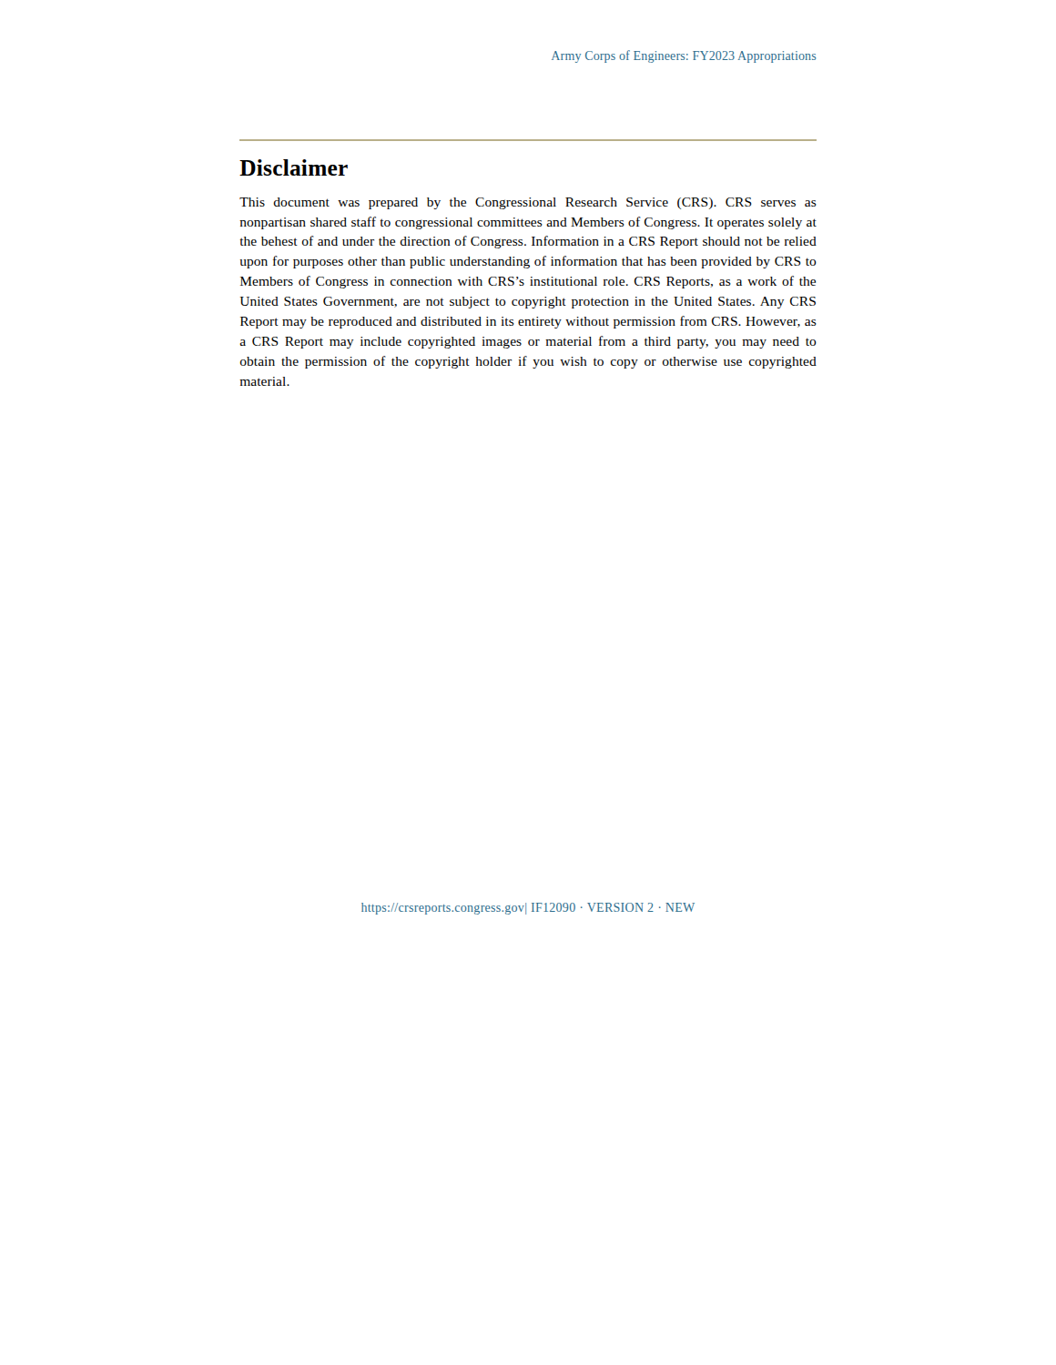Army Corps of Engineers: FY2023 Appropriations
Disclaimer
This document was prepared by the Congressional Research Service (CRS). CRS serves as nonpartisan shared staff to congressional committees and Members of Congress. It operates solely at the behest of and under the direction of Congress. Information in a CRS Report should not be relied upon for purposes other than public understanding of information that has been provided by CRS to Members of Congress in connection with CRS’s institutional role. CRS Reports, as a work of the United States Government, are not subject to copyright protection in the United States. Any CRS Report may be reproduced and distributed in its entirety without permission from CRS. However, as a CRS Report may include copyrighted images or material from a third party, you may need to obtain the permission of the copyright holder if you wish to copy or otherwise use copyrighted material.
https://crsreports.congress.gov| IF12090 · VERSION 2 · NEW